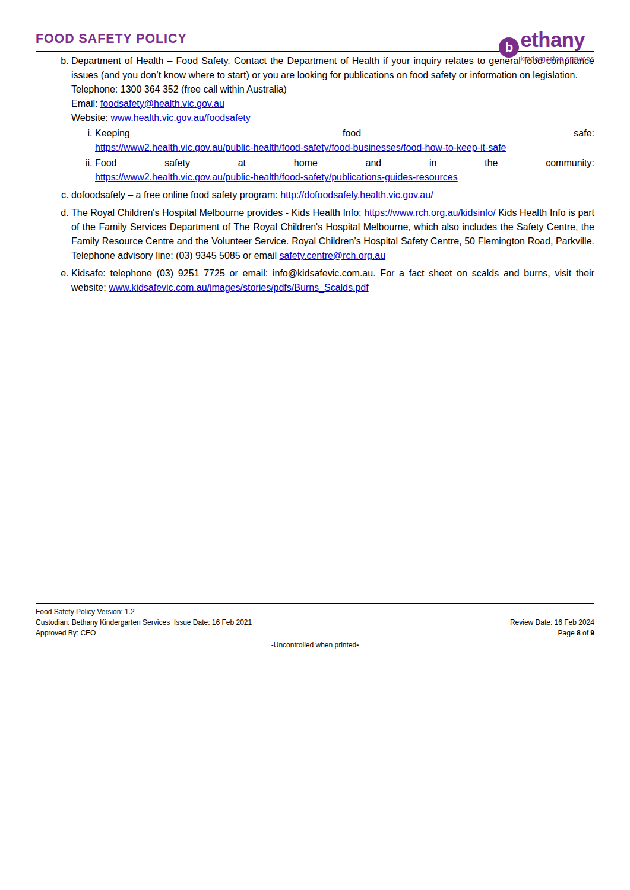bethany
kindergarten services
FOOD SAFETY POLICY
Department of Health – Food Safety. Contact the Department of Health if your inquiry relates to general food compliance issues (and you don’t know where to start) or you are looking for publications on food safety or information on legislation.
Telephone: 1300 364 352 (free call within Australia)
Email: foodsafety@health.vic.gov.au
Website: www.health.vic.gov.au/foodsafety
Keeping food safe: https://www2.health.vic.gov.au/public-health/food-safety/food-businesses/food-how-to-keep-it-safe
Food safety at home and in the community: https://www2.health.vic.gov.au/public-health/food-safety/publications-guides-resources
dofoodsafely – a free online food safety program: http://dofoodsafely.health.vic.gov.au/
The Royal Children's Hospital Melbourne provides - Kids Health Info: https://www.rch.org.au/kidsinfo/ Kids Health Info is part of the Family Services Department of The Royal Children's Hospital Melbourne, which also includes the Safety Centre, the Family Resource Centre and the Volunteer Service. Royal Children’s Hospital Safety Centre, 50 Flemington Road, Parkville. Telephone advisory line: (03) 9345 5085 or email safety.centre@rch.org.au
Kidsafe: telephone (03) 9251 7725 or email: info@kidsafevic.com.au. For a fact sheet on scalds and burns, visit their website: www.kidsafevic.com.au/images/stories/pdfs/Burns_Scalds.pdf
Food Safety Policy Version: 1.2
Custodian: Bethany Kindergarten Services Issue Date: 16 Feb 2021 Review Date: 16 Feb 2024
Approved By: CEO Page 8 of 9
-Uncontrolled when printed-